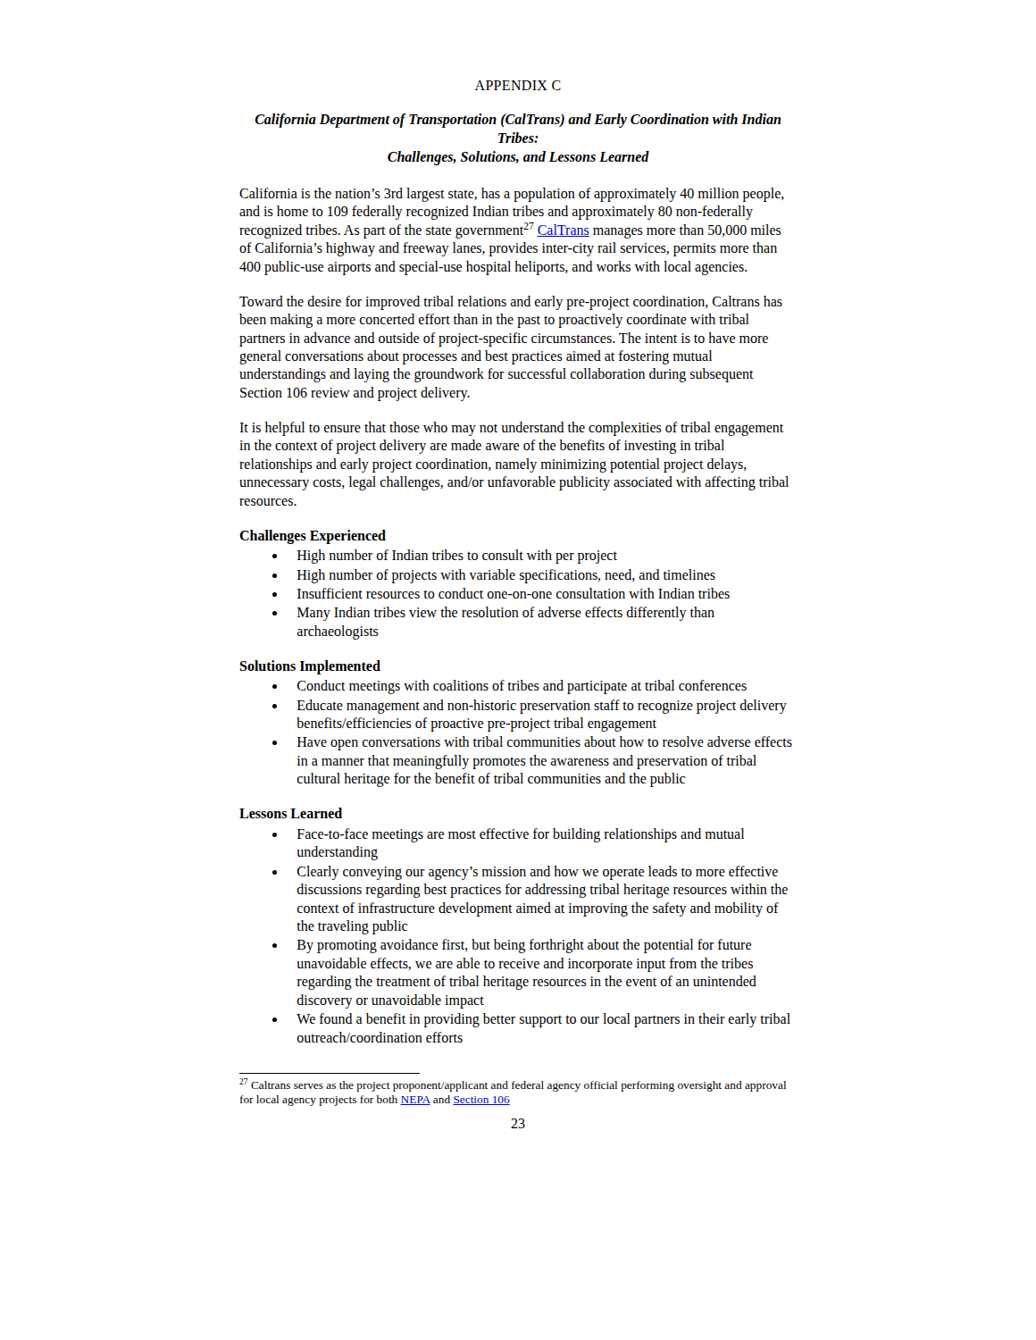APPENDIX C
California Department of Transportation (CalTrans) and Early Coordination with Indian Tribes:
Challenges, Solutions, and Lessons Learned
California is the nation’s 3rd largest state, has a population of approximately 40 million people, and is home to 109 federally recognized Indian tribes and approximately 80 non-federally recognized tribes. As part of the state government27 CalTrans manages more than 50,000 miles of California’s highway and freeway lanes, provides inter-city rail services, permits more than 400 public-use airports and special-use hospital heliports, and works with local agencies.
Toward the desire for improved tribal relations and early pre-project coordination, Caltrans has been making a more concerted effort than in the past to proactively coordinate with tribal partners in advance and outside of project-specific circumstances. The intent is to have more general conversations about processes and best practices aimed at fostering mutual understandings and laying the groundwork for successful collaboration during subsequent Section 106 review and project delivery.
It is helpful to ensure that those who may not understand the complexities of tribal engagement in the context of project delivery are made aware of the benefits of investing in tribal relationships and early project coordination, namely minimizing potential project delays, unnecessary costs, legal challenges, and/or unfavorable publicity associated with affecting tribal resources.
Challenges Experienced
High number of Indian tribes to consult with per project
High number of projects with variable specifications, need, and timelines
Insufficient resources to conduct one-on-one consultation with Indian tribes
Many Indian tribes view the resolution of adverse effects differently than archaeologists
Solutions Implemented
Conduct meetings with coalitions of tribes and participate at tribal conferences
Educate management and non-historic preservation staff to recognize project delivery benefits/efficiencies of proactive pre-project tribal engagement
Have open conversations with tribal communities about how to resolve adverse effects in a manner that meaningfully promotes the awareness and preservation of tribal cultural heritage for the benefit of tribal communities and the public
Lessons Learned
Face-to-face meetings are most effective for building relationships and mutual understanding
Clearly conveying our agency’s mission and how we operate leads to more effective discussions regarding best practices for addressing tribal heritage resources within the context of infrastructure development aimed at improving the safety and mobility of the traveling public
By promoting avoidance first, but being forthright about the potential for future unavoidable effects, we are able to receive and incorporate input from the tribes regarding the treatment of tribal heritage resources in the event of an unintended discovery or unavoidable impact
We found a benefit in providing better support to our local partners in their early tribal outreach/coordination efforts
27 Caltrans serves as the project proponent/applicant and federal agency official performing oversight and approval for local agency projects for both NEPA and Section 106
23